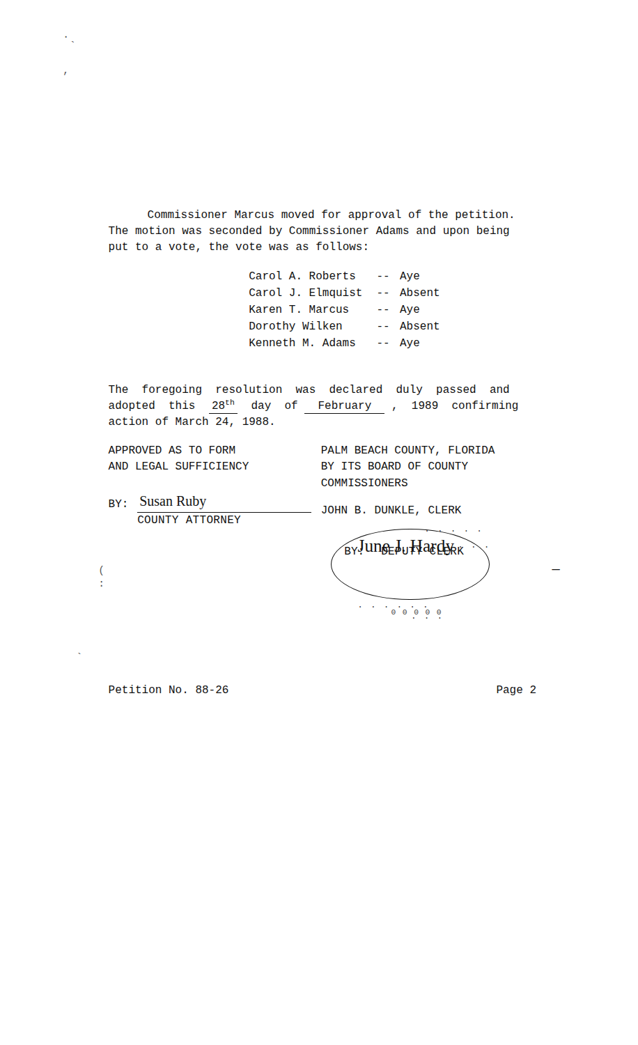. ` ,
Commissioner Marcus moved for approval of the petition. The motion was seconded by Commissioner Adams and upon being put to a vote, the vote was as follows:
| Carol A. Roberts | -- | Aye |
| Carol J. Elmquist | -- | Absent |
| Karen T. Marcus | -- | Aye |
| Dorothy Wilken | -- | Absent |
| Kenneth M. Adams | -- | Aye |
The foregoing resolution was declared duly passed and adopted this 28th day of February , 1989 confirming action of March 24, 1988.
APPROVED AS TO FORM
AND LEGAL SUFFICIENCY
BY: Susan Ruby
COUNTY ATTORNEY
PALM BEACH COUNTY, FLORIDA
BY ITS BOARD OF COUNTY
COMMISSIONERS
JOHN B. DUNKLE, CLERK
June J. Hardy
BY: DEPUTY CLERK
. . . . . . . . . . . . . . . . . 0 0 0 0 0 —
( : `
Petition No. 88-26
Page 2